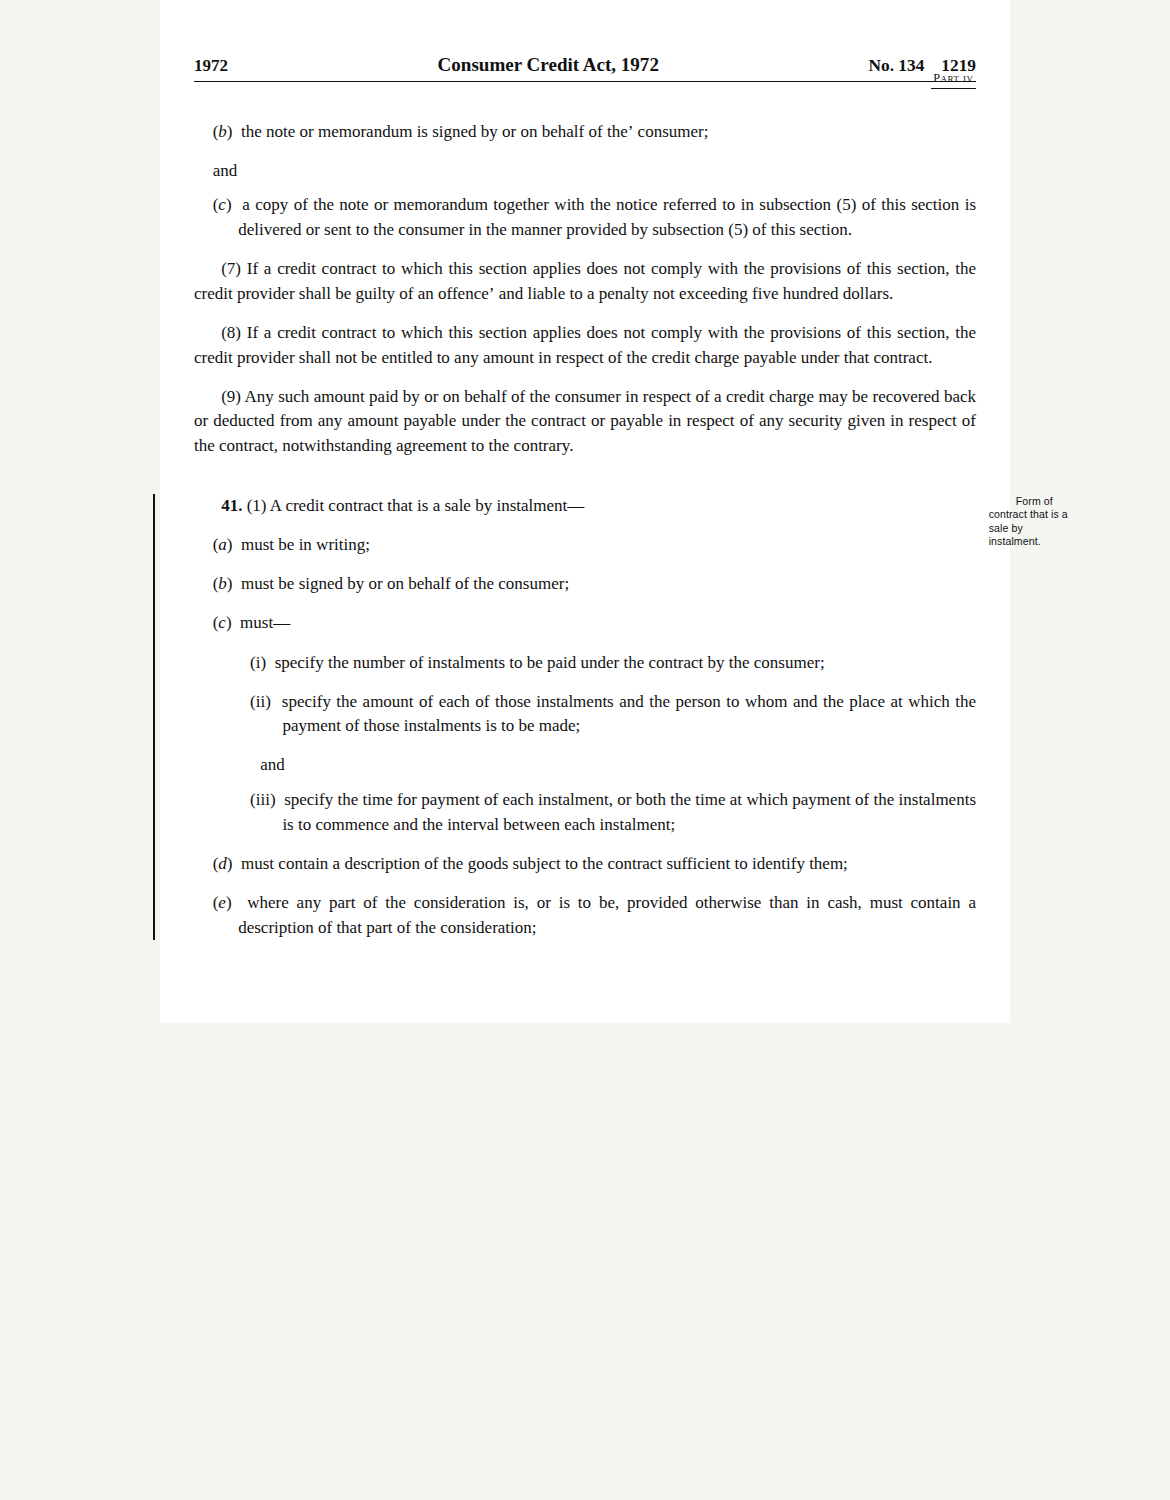1972 Consumer Credit Act, 1972 No. 134 1219
Part iv
(b) the note or memorandum is signed by or on behalf of theʼ consumer;
and
(c) a copy of the note or memorandum together with the notice referred to in subsection (5) of this section is delivered or sent to the consumer in the manner provided by subsection (5) of this section.
(7) If a credit contract to which this section applies does not comply with the provisions of this section, the credit provider shall be guilty of an offenceʼ and liable to a penalty not exceeding five hundred dollars.
(8) If a credit contract to which this section applies does not comply with the provisions of this section, the credit provider shall not be entitled to any amount in respect of the credit charge payable under that contract.
(9) Any such amount paid by or on behalf of the consumer in respect of a credit charge may be recovered back or deducted from any amount payable under the contract or payable in respect of any security given in respect of the contract, notwithstanding agreement to the contrary.
Form of contract that is a sale by instalment. 41. (1) A credit contract that is a sale by instalment—
(a) must be in writing;
(b) must be signed by or on behalf of the consumer;
(c) must—
(i) specify the number of instalments to be paid under the contract by the consumer;
(ii) specify the amount of each of those instalments and the person to whom and the place at which the payment of those instalments is to be made;
and
(iii) specify the time for payment of each instalment, or both the time at which payment of the instalments is to commence and the interval between each instalment;
(d) must contain a description of the goods subject to the contract sufficient to identify them;
(e) where any part of the consideration is, or is to be, provided otherwise than in cash, must contain a description of that part of the consideration;